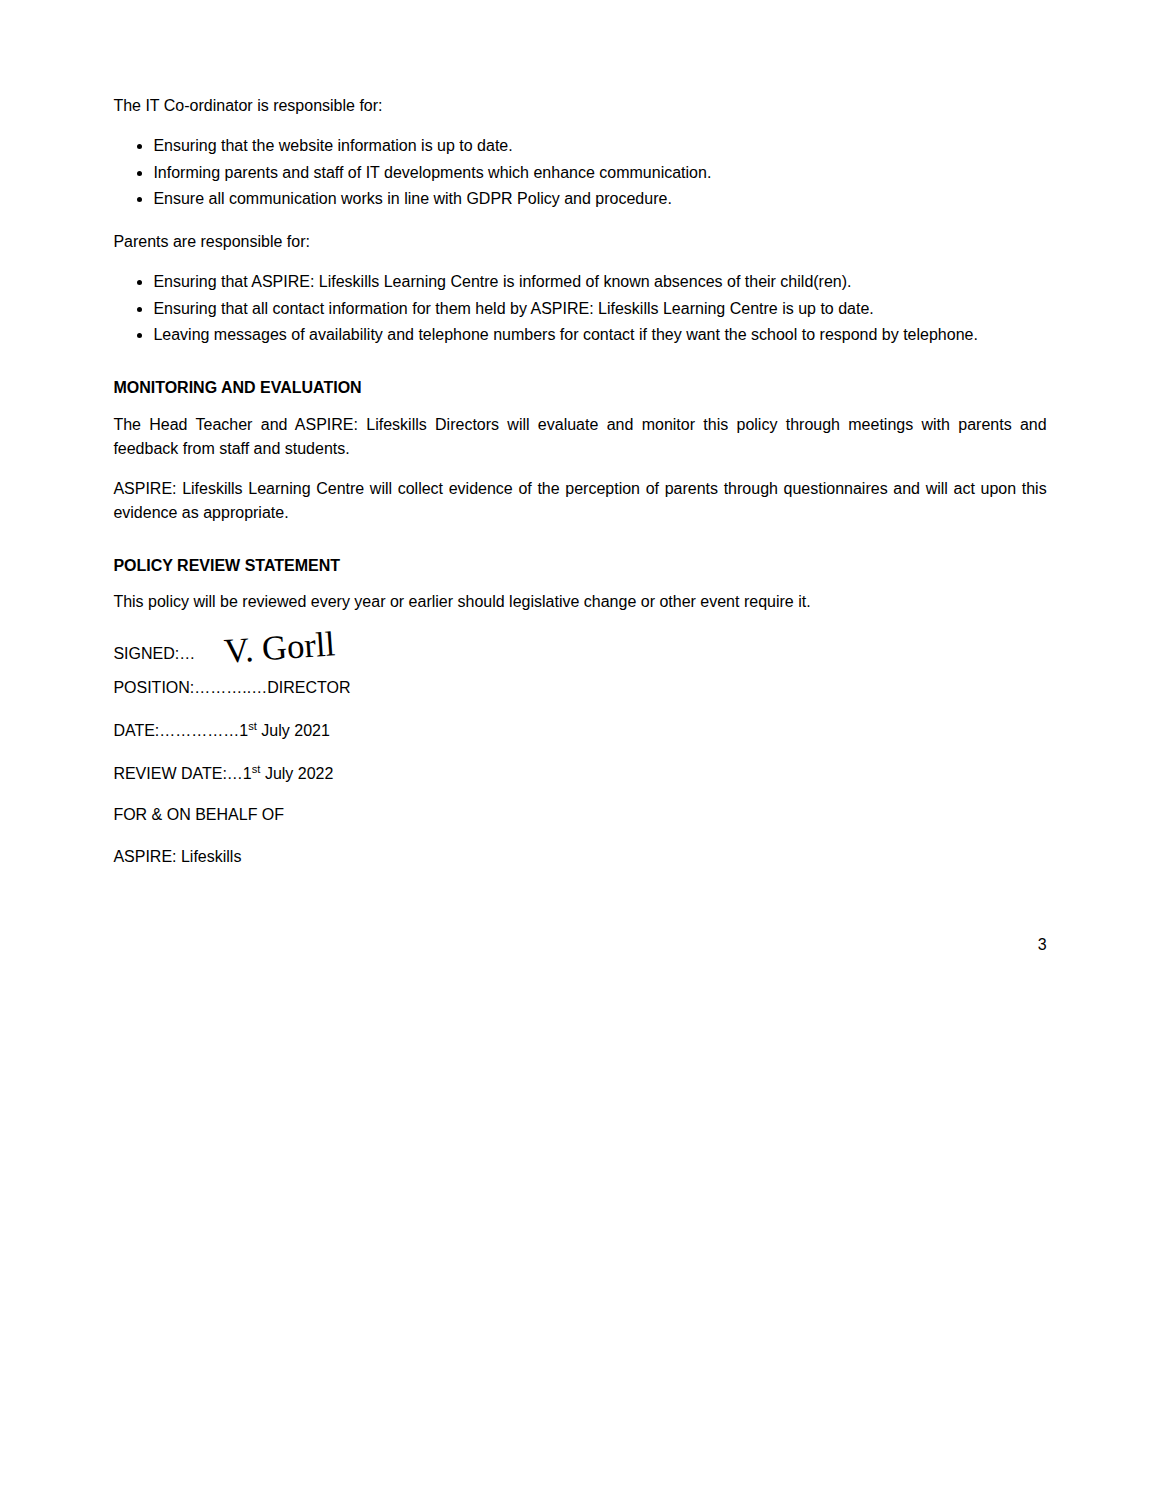The IT Co-ordinator is responsible for:
Ensuring that the website information is up to date.
Informing parents and staff of IT developments which enhance communication.
Ensure all communication works in line with GDPR Policy and procedure.
Parents are responsible for:
Ensuring that ASPIRE: Lifeskills Learning Centre is informed of known absences of their child(ren).
Ensuring that all contact information for them held by ASPIRE: Lifeskills Learning Centre is up to date.
Leaving messages of availability and telephone numbers for contact if they want the school to respond by telephone.
Monitoring and Evaluation
The Head Teacher and ASPIRE: Lifeskills Directors will evaluate and monitor this policy through meetings with parents and feedback from staff and students.
ASPIRE: Lifeskills Learning Centre will collect evidence of the perception of parents through questionnaires and will act upon this evidence as appropriate.
Policy Review Statement
This policy will be reviewed every year or earlier should legislative change or other event require it.
SIGNED:… V. Gorll
POSITION:………..…DIRECTOR
DATE:……………1st July 2021
REVIEW DATE:…1st July 2022
FOR & ON BEHALF OF
ASPIRE: Lifeskills
3